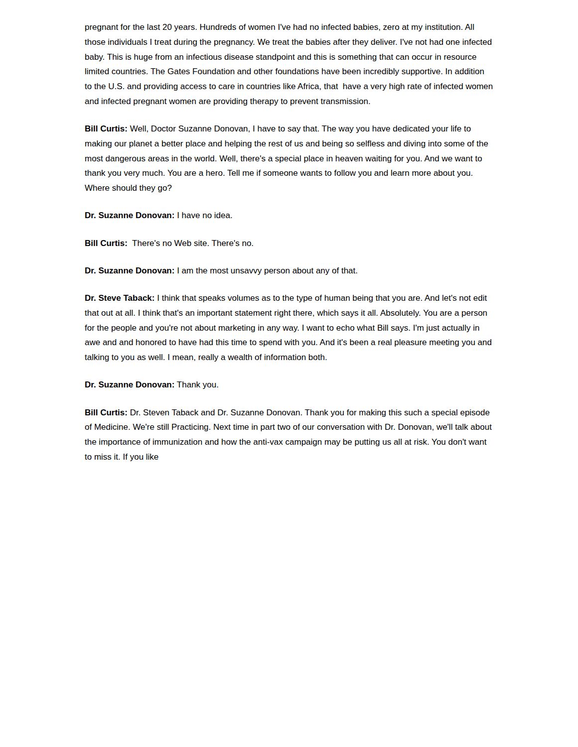pregnant for the last 20 years. Hundreds of women I've had no infected babies, zero at my institution. All those individuals I treat during the pregnancy. We treat the babies after they deliver. I've not had one infected baby. This is huge from an infectious disease standpoint and this is something that can occur in resource limited countries. The Gates Foundation and other foundations have been incredibly supportive. In addition to the U.S. and providing access to care in countries like Africa, that have a very high rate of infected women and infected pregnant women are providing therapy to prevent transmission.
Bill Curtis: Well, Doctor Suzanne Donovan, I have to say that. The way you have dedicated your life to making our planet a better place and helping the rest of us and being so selfless and diving into some of the most dangerous areas in the world. Well, there's a special place in heaven waiting for you. And we want to thank you very much. You are a hero. Tell me if someone wants to follow you and learn more about you. Where should they go?
Dr. Suzanne Donovan: I have no idea.
Bill Curtis: There's no Web site. There's no.
Dr. Suzanne Donovan: I am the most unsavvy person about any of that.
Dr. Steve Taback: I think that speaks volumes as to the type of human being that you are. And let's not edit that out at all. I think that's an important statement right there, which says it all. Absolutely. You are a person for the people and you're not about marketing in any way. I want to echo what Bill says. I'm just actually in awe and and honored to have had this time to spend with you. And it's been a real pleasure meeting you and talking to you as well. I mean, really a wealth of information both.
Dr. Suzanne Donovan: Thank you.
Bill Curtis: Dr. Steven Taback and Dr. Suzanne Donovan. Thank you for making this such a special episode of Medicine. We're still Practicing. Next time in part two of our conversation with Dr. Donovan, we'll talk about the importance of immunization and how the anti-vax campaign may be putting us all at risk. You don't want to miss it. If you like